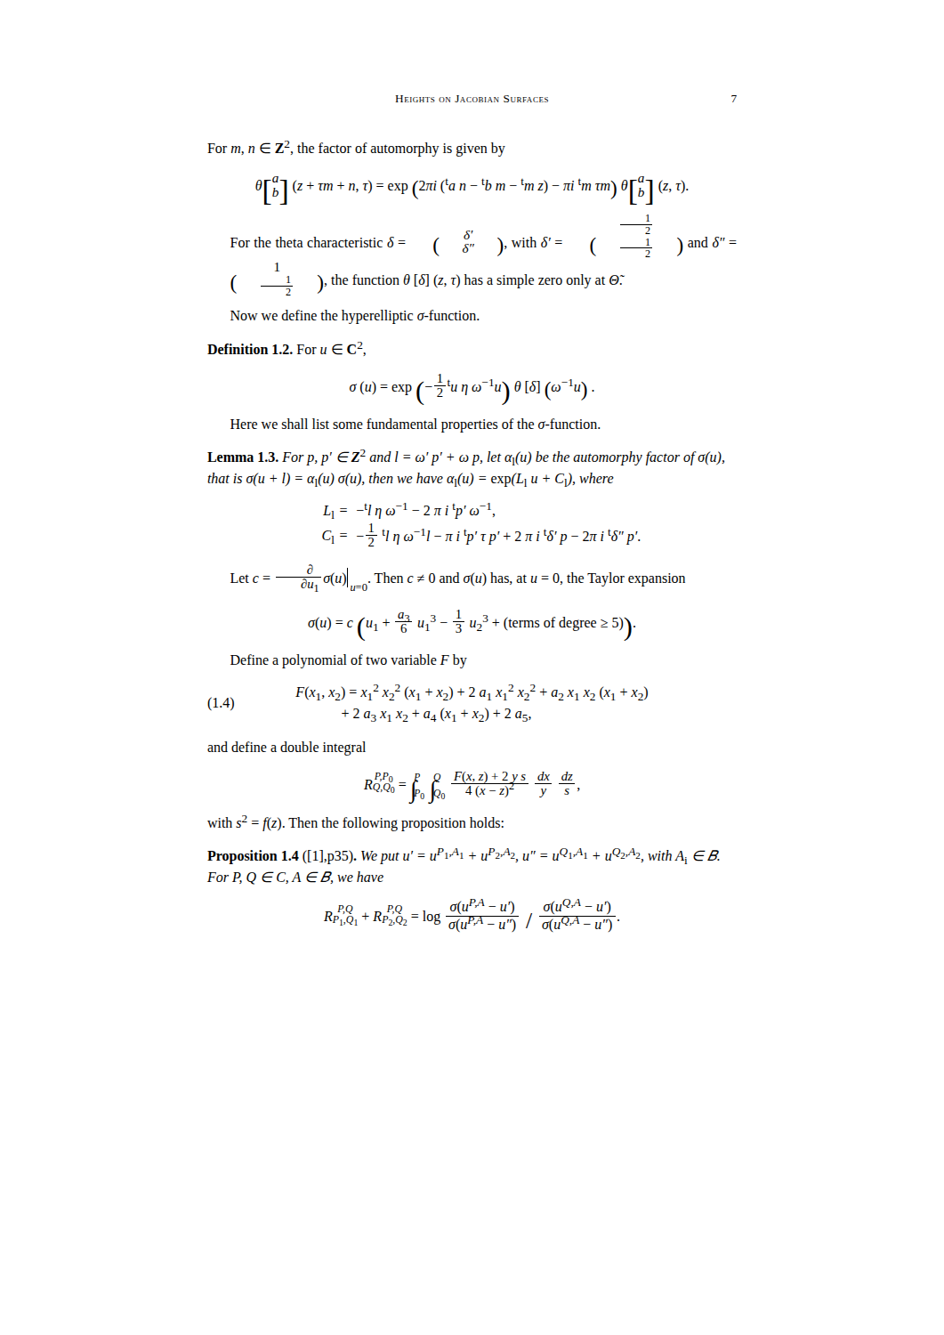Heights on Jacobian Surfaces 7
For m, n ∈ Z2, the factor of automorphy is given by
θ[ab] (z + τm + n, τ) = exp (2πi (ta n − tb m − tm z) − πi tm τm) θ[ab] (z, τ).
For the theta characteristic δ = (δ′δ″), with δ′ = (1212) and δ″ = (112), the function θ [δ] (z, τ) has a simple zero only at Θ̃.
Now we define the hyperelliptic σ-function.
Definition 1.2. For u ∈ C2,
σ (u) = exp (−12tu η ω−1u) θ [δ] (ω−1u) .
Here we shall list some fundamental properties of the σ-function.
Lemma 1.3. For p, p′ ∈ Z2 and l = ω′ p′ + ω p, let αl(u) be the automorphy factor of σ(u), that is σ(u + l) = αl(u) σ(u), then we have αl(u) = exp(Ll u + Cl), where
Ll= −tl η ω−1 − 2 π i tp′ ω−1, Cl= −12 tl η ω−1l − π i tp′ τ p′ + 2 π i tδ′ p − 2π i tδ″ p′.
Let c = ∂∂u1 σ(u) u=0. Then c ≠ 0 and σ(u) has, at u = 0, the Taylor expansion
σ(u) = c (u1 + a36 u13 − 13 u23 + (terms of degree ≥ 5)).
Define a polynomial of two variable F by
(1.4) F(x1, x2) = x12 x22 (x1 + x2) + 2 a1 x12 x22 + a2 x1 x2 (x1 + x2) + 2 a3 x1 x2 + a4 (x1 + x2) + 2 a5,
and define a double integral
RP,P0 Q,Q0 = ∫PP0 ∫QQ0 F(x, z) + 2 y s 4 (x − z)2 dx y dz s,
with s2 = f(z). Then the following proposition holds:
Proposition 1.4 ([1],p35). We put u′ = uP1,A1 + uP2,A2, u″ = uQ1,A1 + uQ2,A2, with Ai ∈ 𝐵. For P, Q ∈ C, A ∈ 𝐵, we have
RP,Q P1,Q1 + RP,Q P2,Q2 = log σ(uP,A − u′) σ(uP,A − u″) / σ(uQ,A − u′) σ(uQ,A − u″).